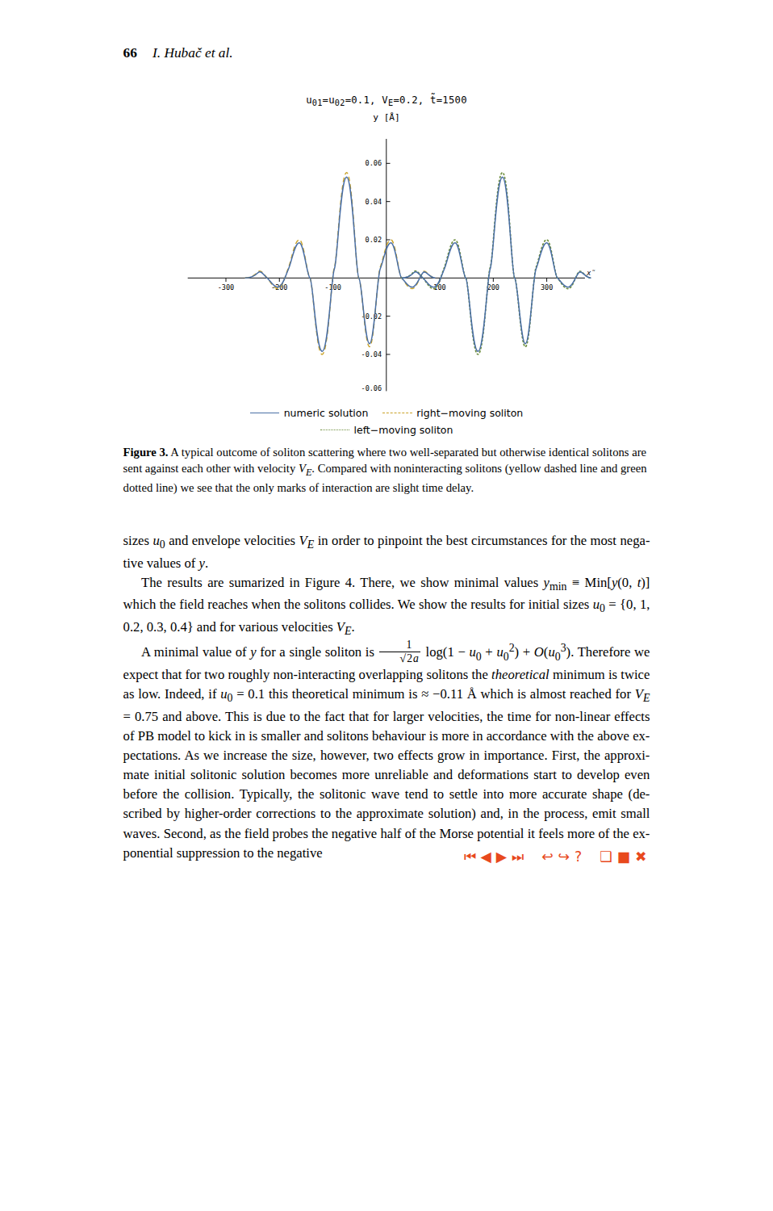66 I. Hubač et al.
u01=u02=0.1, VE=0.2, t̃=1500
y [Å]
-300 -200 -100 100 200 300 x̃ 0.06 0.04 0.02 -0.02 -0.04 -0.06
numeric solution right−moving soliton left−moving soliton
Figure 3. A typical outcome of soliton scattering where two well-separated but otherwise identical solitons are sent against each other with velocity VE. Compared with noninteracting solitons (yellow dashed line and green dotted line) we see that the only marks of interaction are slight time delay.
sizes u0 and envelope velocities VE in order to pinpoint the best circumstances for the most negative values of y.
The results are sumarized in Figure 4. There, we show minimal values ymin ≡ Min[y(0, t)] which the field reaches when the solitons collides. We show the results for initial sizes u0 = {0, 1, 0.2, 0.3, 0.4} and for various velocities VE.
A minimal value of y for a single soliton is 1√2 a log(1 − u0 + u02) + O(u03). Therefore we expect that for two roughly non-interacting overlapping solitons the theoretical minimum is twice as low. Indeed, if u0 = 0.1 this theoretical minimum is ≈ −0.11 Å which is almost reached for VE = 0.75 and above. This is due to the fact that for larger velocities, the time for non-linear effects of PB model to kick in is smaller and solitons behaviour is more in accordance with the above expectations. As we increase the size, however, two effects grow in importance. First, the approximate initial solitonic solution becomes more unreliable and deformations start to develop even before the collision. Typically, the solitonic wave tend to settle into more accurate shape (described by higher-order corrections to the approximate solution) and, in the process, emit small waves. Second, as the field probes the negative half of the Morse potential it feels more of the exponential suppression to the negative
⏮◀▶⏭ ↩↪? ❑■✖